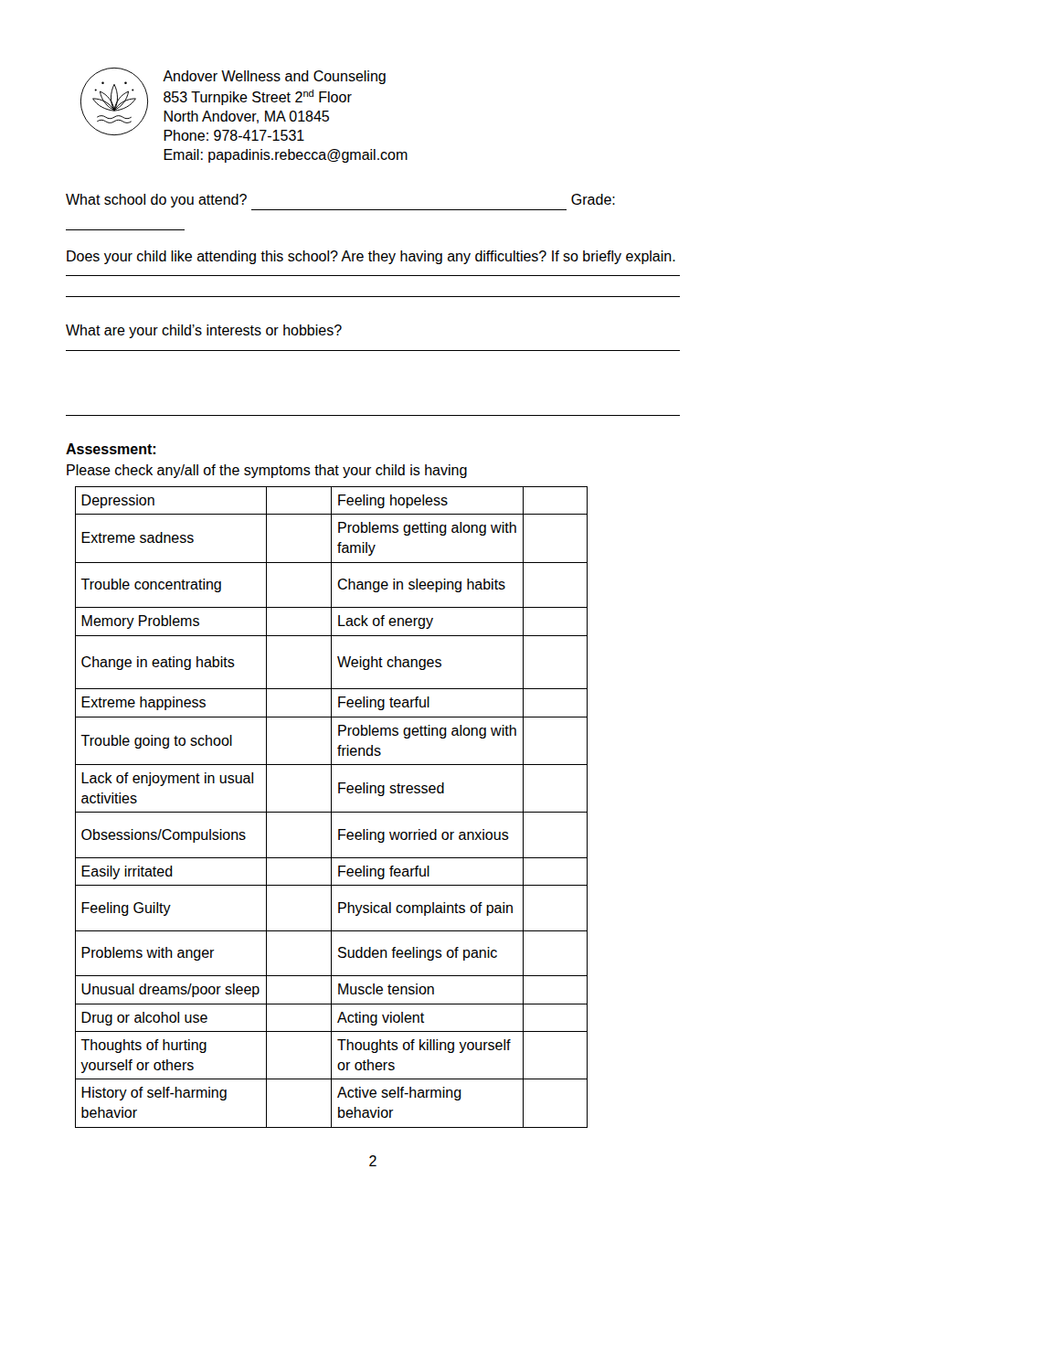Andover Wellness and Counseling
853 Turnpike Street 2nd Floor
North Andover, MA 01845
Phone: 978-417-1531
Email: papadinis.rebecca@gmail.com
What school do you attend? Grade:
Does your child like attending this school? Are they having any difficulties? If so briefly explain.
What are your child’s interests or hobbies?
Assessment:
Please check any/all of the symptoms that your child is having
| Depression | | Feeling hopeless | |
| Extreme sadness | | Problems getting along with family | |
| Trouble concentrating | | Change in sleeping habits | |
| Memory Problems | | Lack of energy | |
| Change in eating habits | | Weight changes | |
| Extreme happiness | | Feeling tearful | |
| Trouble going to school | | Problems getting along with friends | |
| Lack of enjoyment in usual activities | | Feeling stressed | |
| Obsessions/Compulsions | | Feeling worried or anxious | |
| Easily irritated | | Feeling fearful | |
| Feeling Guilty | | Physical complaints of pain | |
| Problems with anger | | Sudden feelings of panic | |
| Unusual dreams/poor sleep | | Muscle tension | |
| Drug or alcohol use | | Acting violent | |
| Thoughts of hurting yourself or others | | Thoughts of killing yourself or others | |
| History of self-harming behavior | | Active self-harming behavior | |
2